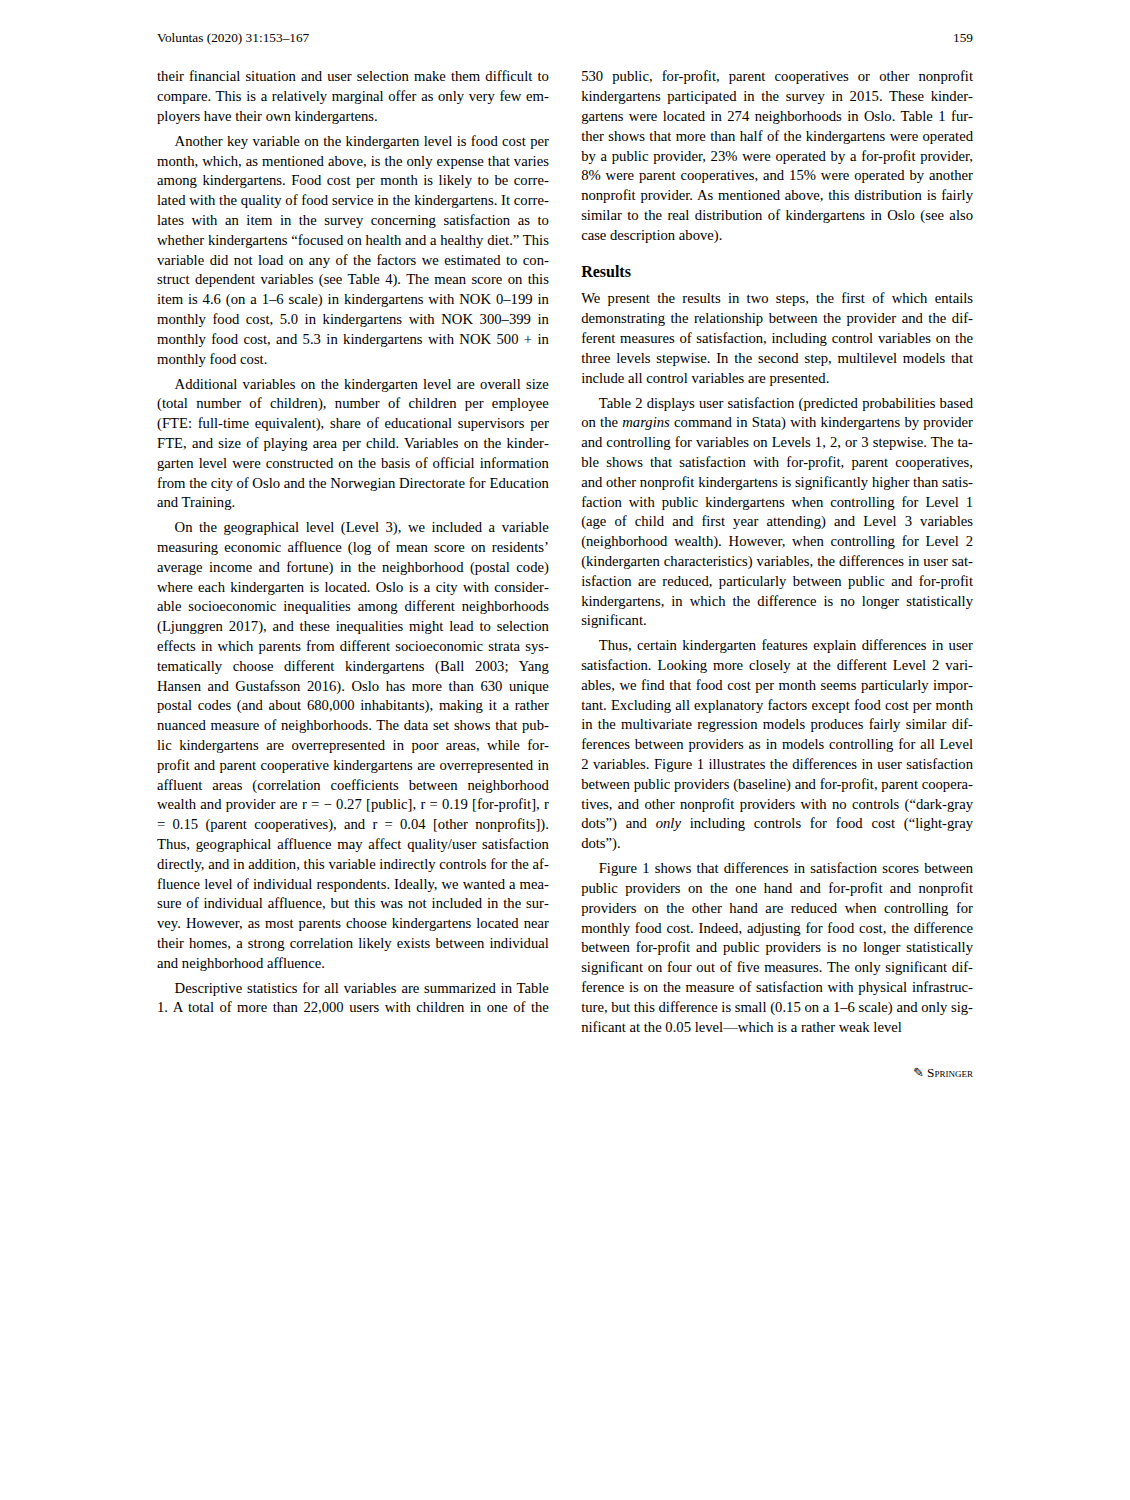Voluntas (2020) 31:153–167 159
their financial situation and user selection make them difficult to compare. This is a relatively marginal offer as only very few employers have their own kindergartens.
Another key variable on the kindergarten level is food cost per month, which, as mentioned above, is the only expense that varies among kindergartens. Food cost per month is likely to be correlated with the quality of food service in the kindergartens. It correlates with an item in the survey concerning satisfaction as to whether kindergartens “focused on health and a healthy diet.” This variable did not load on any of the factors we estimated to construct dependent variables (see Table 4). The mean score on this item is 4.6 (on a 1–6 scale) in kindergartens with NOK 0–199 in monthly food cost, 5.0 in kindergartens with NOK 300–399 in monthly food cost, and 5.3 in kindergartens with NOK 500 + in monthly food cost.
Additional variables on the kindergarten level are overall size (total number of children), number of children per employee (FTE: full-time equivalent), share of educational supervisors per FTE, and size of playing area per child. Variables on the kindergarten level were constructed on the basis of official information from the city of Oslo and the Norwegian Directorate for Education and Training.
On the geographical level (Level 3), we included a variable measuring economic affluence (log of mean score on residents’ average income and fortune) in the neighborhood (postal code) where each kindergarten is located. Oslo is a city with considerable socioeconomic inequalities among different neighborhoods (Ljunggren 2017), and these inequalities might lead to selection effects in which parents from different socioeconomic strata systematically choose different kindergartens (Ball 2003; Yang Hansen and Gustafsson 2016). Oslo has more than 630 unique postal codes (and about 680,000 inhabitants), making it a rather nuanced measure of neighborhoods. The data set shows that public kindergartens are overrepresented in poor areas, while for-profit and parent cooperative kindergartens are overrepresented in affluent areas (correlation coefficients between neighborhood wealth and provider are r = − 0.27 [public], r = 0.19 [for-profit], r = 0.15 (parent cooperatives), and r = 0.04 [other nonprofits]). Thus, geographical affluence may affect quality/user satisfaction directly, and in addition, this variable indirectly controls for the affluence level of individual respondents. Ideally, we wanted a measure of individual affluence, but this was not included in the survey. However, as most parents choose kindergartens located near their homes, a strong correlation likely exists between individual and neighborhood affluence.
Descriptive statistics for all variables are summarized in Table 1. A total of more than 22,000 users with children in one of the 530 public, for-profit, parent cooperatives or other nonprofit kindergartens participated in the survey in 2015. These kindergartens were located in 274 neighborhoods in Oslo. Table 1 further shows that more than half of the kindergartens were operated by a public provider, 23% were operated by a for-profit provider, 8% were parent cooperatives, and 15% were operated by another nonprofit provider. As mentioned above, this distribution is fairly similar to the real distribution of kindergartens in Oslo (see also case description above).
Results
We present the results in two steps, the first of which entails demonstrating the relationship between the provider and the different measures of satisfaction, including control variables on the three levels stepwise. In the second step, multilevel models that include all control variables are presented.
Table 2 displays user satisfaction (predicted probabilities based on the margins command in Stata) with kindergartens by provider and controlling for variables on Levels 1, 2, or 3 stepwise. The table shows that satisfaction with for-profit, parent cooperatives, and other nonprofit kindergartens is significantly higher than satisfaction with public kindergartens when controlling for Level 1 (age of child and first year attending) and Level 3 variables (neighborhood wealth). However, when controlling for Level 2 (kindergarten characteristics) variables, the differences in user satisfaction are reduced, particularly between public and for-profit kindergartens, in which the difference is no longer statistically significant.
Thus, certain kindergarten features explain differences in user satisfaction. Looking more closely at the different Level 2 variables, we find that food cost per month seems particularly important. Excluding all explanatory factors except food cost per month in the multivariate regression models produces fairly similar differences between providers as in models controlling for all Level 2 variables. Figure 1 illustrates the differences in user satisfaction between public providers (baseline) and for-profit, parent cooperatives, and other nonprofit providers with no controls (“dark-gray dots”) and only including controls for food cost (“light-gray dots”).
Figure 1 shows that differences in satisfaction scores between public providers on the one hand and for-profit and nonprofit providers on the other hand are reduced when controlling for monthly food cost. Indeed, adjusting for food cost, the difference between for-profit and public providers is no longer statistically significant on four out of five measures. The only significant difference is on the measure of satisfaction with physical infrastructure, but this difference is small (0.15 on a 1–6 scale) and only significant at the 0.05 level—which is a rather weak level
✎ Springer